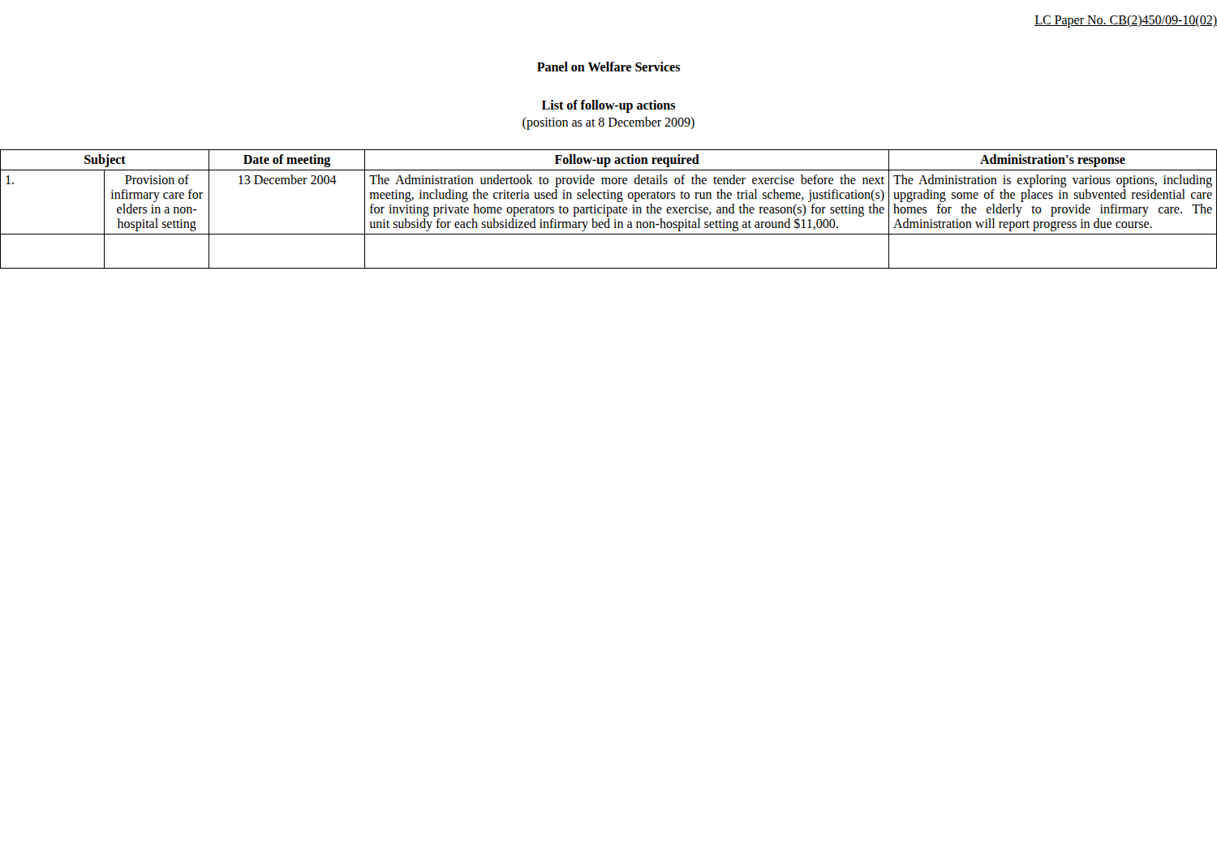LC Paper No. CB(2)450/09-10(02)
Panel on Welfare Services
List of follow-up actions
(position as at 8 December 2009)
| Subject | Date of meeting | Follow-up action required | Administration's response |
| --- | --- | --- | --- |
| 1. | Provision of infirmary care for elders in a non-hospital setting | 13 December 2004 | The Administration undertook to provide more details of the tender exercise before the next meeting, including the criteria used in selecting operators to run the trial scheme, justification(s) for inviting private home operators to participate in the exercise, and the reason(s) for setting the unit subsidy for each subsidized infirmary bed in a non-hospital setting at around $11,000. | The Administration is exploring various options, including upgrading some of the places in subvented residential care homes for the elderly to provide infirmary care. The Administration will report progress in due course. |